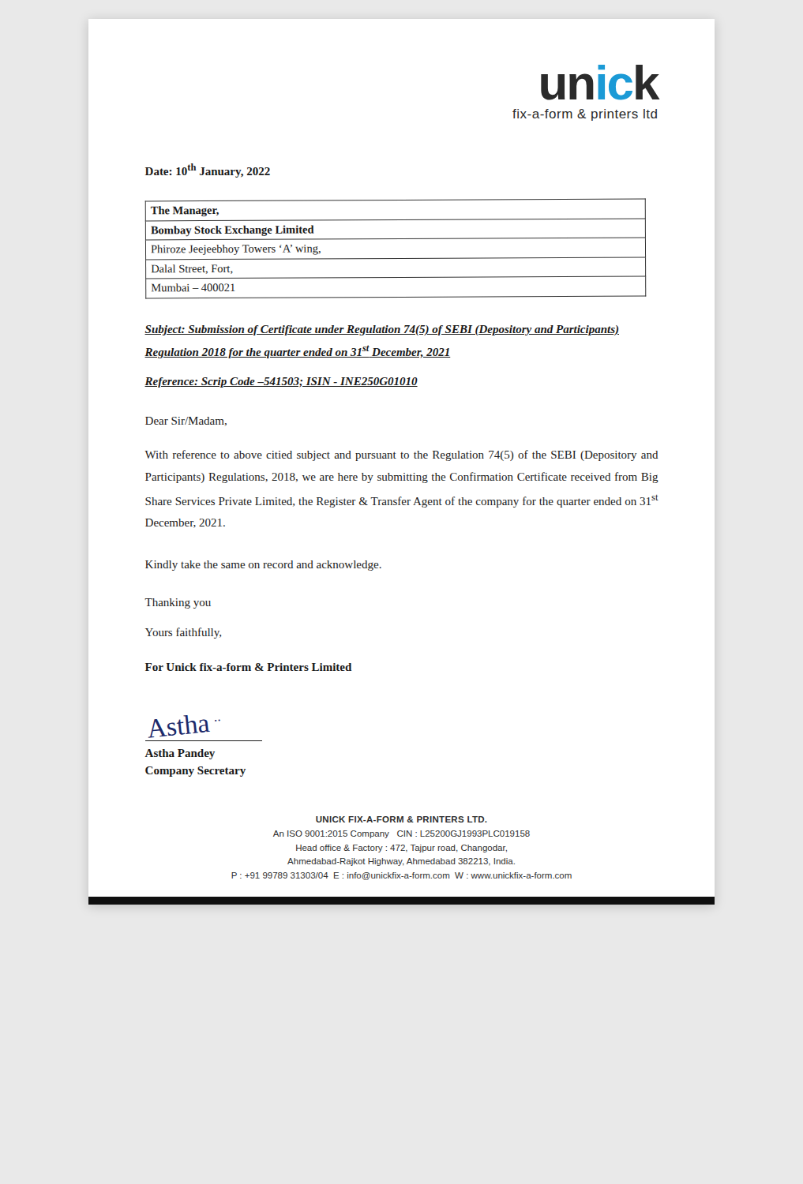un ick
fix-a-form & printers ltd
Date: 10th January, 2022
| The Manager, |
| Bombay Stock Exchange Limited |
| Phiroze Jeejeebhoy Towers ‘A’ wing, |
| Dalal Street, Fort, |
| Mumbai – 400021 |
Subject: Submission of Certificate under Regulation 74(5) of SEBI (Depository and Participants) Regulation 2018 for the quarter ended on 31st December, 2021 Reference: Scrip Code –541503; ISIN - INE250G01010
Dear Sir/Madam,
With reference to above citied subject and pursuant to the Regulation 74(5) of the SEBI (Depository and Participants) Regulations, 2018, we are here by submitting the Confirmation Certificate received from Big Share Services Private Limited, the Register & Transfer Agent of the company for the quarter ended on 31st December, 2021.
Kindly take the same on record and acknowledge.
Thanking you
Yours faithfully,
For Unick fix-a-form & Printers Limited
Astha..
Astha Pandey
Company Secretary
UNICK FIX-A-FORM & PRINTERS LTD.
An ISO 9001:2015 Company CIN : L25200GJ1993PLC019158
Head office & Factory : 472, Tajpur road, Changodar,
Ahmedabad-Rajkot Highway, Ahmedabad 382213, India.
P : +91 99789 31303/04 E : info@unickfix-a-form.com W : www.unickfix-a-form.com